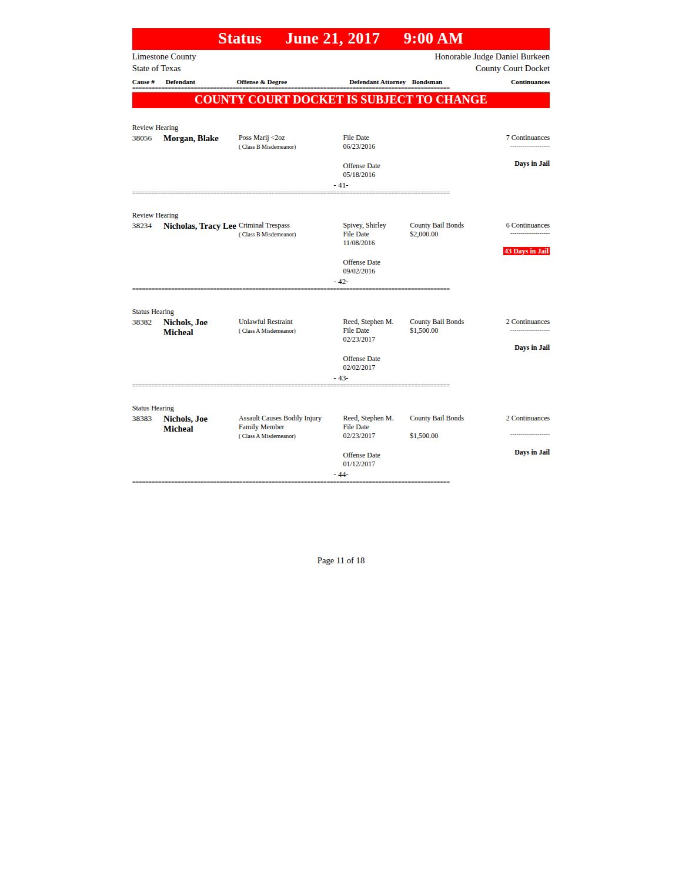Status June 21, 20179:00 AM
Limestone County
State of Texas
Honorable Judge Daniel Burkeen
County Court Docket
Cause #
Defendant
Offense & Degree
Defendant Attorney
Bondsman
Continuances
==================================================================================================
COUNTY COURT DOCKET IS SUBJECT TO CHANGE
Review Hearing
38056
Morgan, Blake
Poss Marij <2oz
( Class B Misdemeanor)
File Date 06/23/2016
Offense Date 05/18/2016
7 Continuances -------------------
Days in Jail
- 41-
==================================================================================================
Review Hearing
38234
Nicholas, Tracy Lee
Criminal Trespass
( Class B Misdemeanor)
Spivey, Shirley
File Date 11/08/2016
Offense Date 09/02/2016
County Bail Bonds
$2,000.00
6 Continuances -------------------
43 Days in Jail
- 42-
==================================================================================================
Status Hearing
38382
Nichols, Joe Micheal
Unlawful Restraint
( Class A Misdemeanor)
Reed, Stephen M.
File Date 02/23/2017
Offense Date 02/02/2017
County Bail Bonds
$1,500.00
2 Continuances -------------------
Days in Jail
- 43-
==================================================================================================
Status Hearing
38383
Nichols, Joe Micheal
Assault Causes Bodily Injury Family Member
( Class A Misdemeanor)
Reed, Stephen M.
File Date 02/23/2017
Offense Date 01/12/2017
County Bail Bonds
$1,500.00
2 Continuances -------------------
Days in Jail
- 44-
==================================================================================================
Page 11 of 18